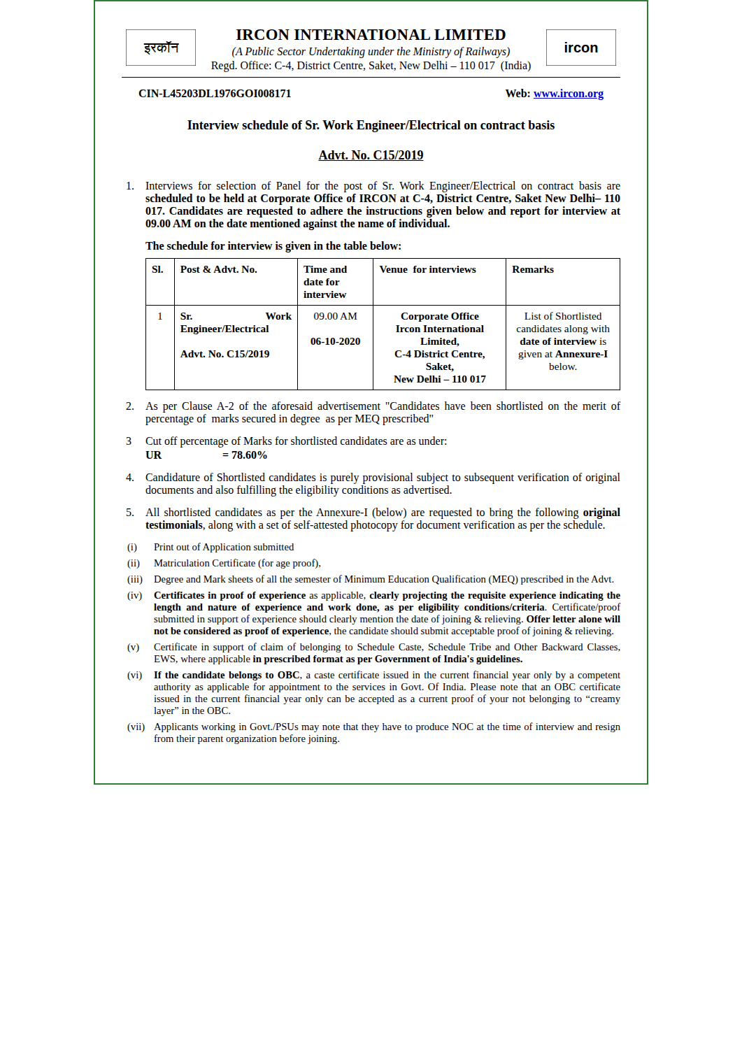| | IRCON INTERNATIONAL LIMITED (A Public Sector Undertaking under the Ministry of Railways) Regd. Office: C-4, District Centre, Saket, New Delhi – 110 017 (India) | |
CIN-L45203DL1976GOI008171 Web: www.ircon.org
Interview schedule of Sr. Work Engineer/Electrical on contract basis
Advt. No. C15/2019
1. Interviews for selection of Panel for the post of Sr. Work Engineer/Electrical on contract basis are scheduled to be held at Corporate Office of IRCON at C-4, District Centre, Saket New Delhi– 110 017. Candidates are requested to adhere the instructions given below and report for interview at 09.00 AM on the date mentioned against the name of individual.
The schedule for interview is given in the table below:
| Sl. | Post & Advt. No. | Time and date for interview | Venue for interviews | Remarks |
| --- | --- | --- | --- | --- |
| 1 | Sr. Work Engineer/Electrical Advt. No. C15/2019 | 09.00 AM 06-10-2020 | Corporate Office Ircon International Limited, C-4 District Centre, Saket, New Delhi – 110 017 | List of Shortlisted candidates along with date of interview is given at Annexure-I below. |
2. As per Clause A-2 of the aforesaid advertisement "Candidates have been shortlisted on the merit of percentage of marks secured in degree as per MEQ prescribed"
3 Cut off percentage of Marks for shortlisted candidates are as under:
UR= 78.60%
4. Candidature of Shortlisted candidates is purely provisional subject to subsequent verification of original documents and also fulfilling the eligibility conditions as advertised.
5. All shortlisted candidates as per the Annexure-I (below) are requested to bring the following original testimonials, along with a set of self-attested photocopy for document verification as per the schedule.
(i) Print out of Application submitted
(ii) Matriculation Certificate (for age proof),
(iii) Degree and Mark sheets of all the semester of Minimum Education Qualification (MEQ) prescribed in the Advt.
(iv) Certificates in proof of experience as applicable, clearly projecting the requisite experience indicating the length and nature of experience and work done, as per eligibility conditions/criteria. Certificate/proof submitted in support of experience should clearly mention the date of joining & relieving. Offer letter alone will not be considered as proof of experience, the candidate should submit acceptable proof of joining & relieving.
(v) Certificate in support of claim of belonging to Schedule Caste, Schedule Tribe and Other Backward Classes, EWS, where applicable in prescribed format as per Government of India's guidelines.
(vi) If the candidate belongs to OBC, a caste certificate issued in the current financial year only by a competent authority as applicable for appointment to the services in Govt. Of India. Please note that an OBC certificate issued in the current financial year only can be accepted as a current proof of your not belonging to “creamy layer” in the OBC.
(vii) Applicants working in Govt./PSUs may note that they have to produce NOC at the time of interview and resign from their parent organization before joining.